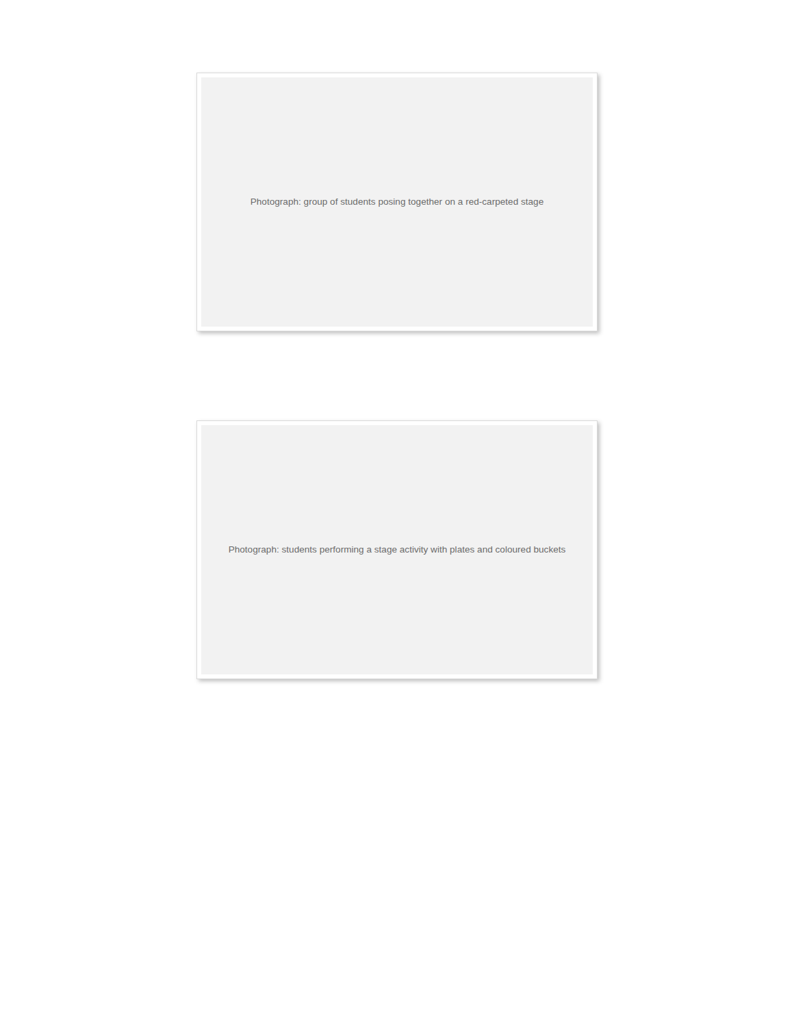Photograph: group of students posing together on a red-carpeted stage
Group photograph of participants posing on the red-carpeted stage.
Photograph: students performing a stage activity with plates and coloured buckets
Students performing a stage activity with plates and coloured buckets; a sign reading “Sans Frontieres” is visible on the wall.